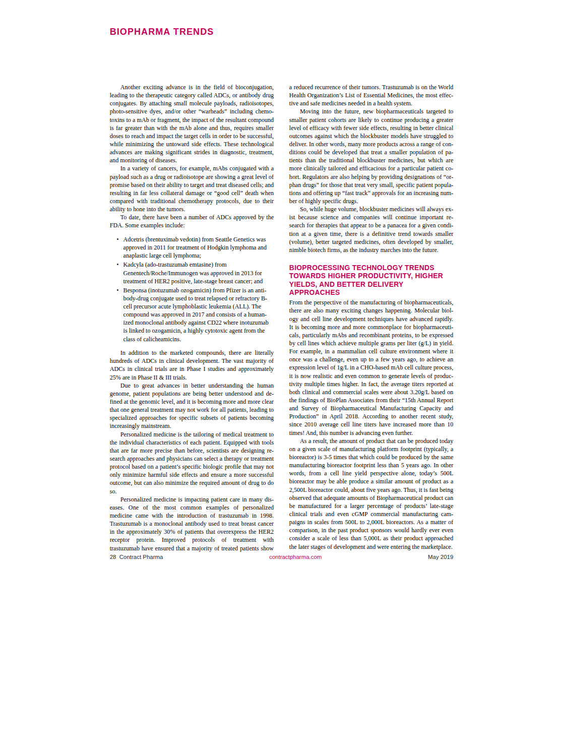BIOPHARMA TRENDS
Another exciting advance is in the field of bioconjugation, leading to the therapeutic category called ADCs, or antibody drug conjugates. By attaching small molecule payloads, radioisotopes, photo-sensitive dyes, and/or other “warheads” including chemotoxins to a mAb or fragment, the impact of the resultant compound is far greater than with the mAb alone and thus, requires smaller doses to reach and impact the target cells in order to be successful, while minimizing the untoward side effects. These technological advances are making significant strides in diagnostic, treatment, and monitoring of diseases.
In a variety of cancers, for example, mAbs conjugated with a payload such as a drug or radioisotope are showing a great level of promise based on their ability to target and treat diseased cells; and resulting in far less collateral damage or “good cell” death when compared with traditional chemotherapy protocols, due to their ability to hone into the tumors.
To date, there have been a number of ADCs approved by the FDA. Some examples include:
Adcetris (brentuximab vedotin) from Seattle Genetics was approved in 2011 for treatment of Hodgkin lymphoma and anaplastic large cell lymphoma;
Kadcyla (ado-trastuzumab emtasine) from Genentech/Roche/Immunogen was approved in 2013 for treatment of HER2 positive, late-stage breast cancer; and
Besponsa (inotuzumab ozogamicin) from Pfizer is an antibody-drug conjugate used to treat relapsed or refractory B-cell precursor acute lymphoblastic leukemia (ALL). The compound was approved in 2017 and consists of a humanized monoclonal antibody against CD22 where inotuzumab is linked to ozogamicin, a highly cytotoxic agent from the class of calicheamicins.
In addition to the marketed compounds, there are literally hundreds of ADCs in clinical development. The vast majority of ADCs in clinical trials are in Phase I studies and approximately 25% are in Phase II & III trials.
Due to great advances in better understanding the human genome, patient populations are being better understood and defined at the genomic level, and it is becoming more and more clear that one general treatment may not work for all patients, leading to specialized approaches for specific subsets of patients becoming increasingly mainstream.
Personalized medicine is the tailoring of medical treatment to the individual characteristics of each patient. Equipped with tools that are far more precise than before, scientists are designing research approaches and physicians can select a therapy or treatment protocol based on a patient’s specific biologic profile that may not only minimize harmful side effects and ensure a more successful outcome, but can also minimize the required amount of drug to do so.
Personalized medicine is impacting patient care in many diseases. One of the most common examples of personalized medicine came with the introduction of trastuzumab in 1998. Trastuzumab is a monoclonal antibody used to treat breast cancer in the approximately 30% of patients that overexpress the HER2 receptor protein. Improved protocols of treatment with trastuzumab have ensured that a majority of treated patients show a reduced recurrence of their tumors. Trastuzumab is on the World Health Organization’s List of Essential Medicines, the most effective and safe medicines needed in a health system.
Moving into the future, new biopharmaceuticals targeted to smaller patient cohorts are likely to continue producing a greater level of efficacy with fewer side effects, resulting in better clinical outcomes against which the blockbuster models have struggled to deliver. In other words, many more products across a range of conditions could be developed that treat a smaller population of patients than the traditional blockbuster medicines, but which are more clinically tailored and efficacious for a particular patient cohort. Regulators are also helping by providing designations of “orphan drugs” for those that treat very small, specific patient populations and offering up “fast track” approvals for an increasing number of highly specific drugs.
So, while huge volume, blockbuster medicines will always exist because science and companies will continue important research for therapies that appear to be a panacea for a given condition at a given time, there is a definitive trend towards smaller (volume), better targeted medicines, often developed by smaller, nimble biotech firms, as the industry marches into the future.
Bioprocessing Technology Trends Towards Higher Productivity, Higher Yields, and Better Delivery Approaches
From the perspective of the manufacturing of biopharmaceuticals, there are also many exciting changes happening. Molecular biology and cell line development techniques have advanced rapidly. It is becoming more and more commonplace for biopharmaceuticals, particularly mAbs and recombinant proteins, to be expressed by cell lines which achieve multiple grams per liter (g/L) in yield. For example, in a mammalian cell culture environment where it once was a challenge, even up to a few years ago, to achieve an expression level of 1g/L in a CHO-based mAb cell culture process, it is now realistic and even common to generate levels of productivity multiple times higher. In fact, the average titers reported at both clinical and commercial scales were about 3.20g/L based on the findings of BioPlan Associates from their “15th Annual Report and Survey of Biopharmaceutical Manufacturing Capacity and Production” in April 2018. According to another recent study, since 2010 average cell line titers have increased more than 10 times! And, this number is advancing even further.
As a result, the amount of product that can be produced today on a given scale of manufacturing platform footprint (typically, a bioreactor) is 3-5 times that which could be produced by the same manufacturing bioreactor footprint less than 5 years ago. In other words, from a cell line yield perspective alone, today’s 500L bioreactor may be able produce a similar amount of product as a 2,500L bioreactor could, about five years ago. Thus, it is fast being observed that adequate amounts of Biopharmaceutical product can be manufactured for a larger percentage of products’ late-stage clinical trials and even cGMP commercial manufacturing campaigns in scales from 500L to 2,000L bioreactors. As a matter of comparison, in the past product sponsors would hardly ever even consider a scale of less than 5,000L as their product approached the later stages of development and were entering the marketplace.
28 Contract Pharma May 2019
contractpharma.com